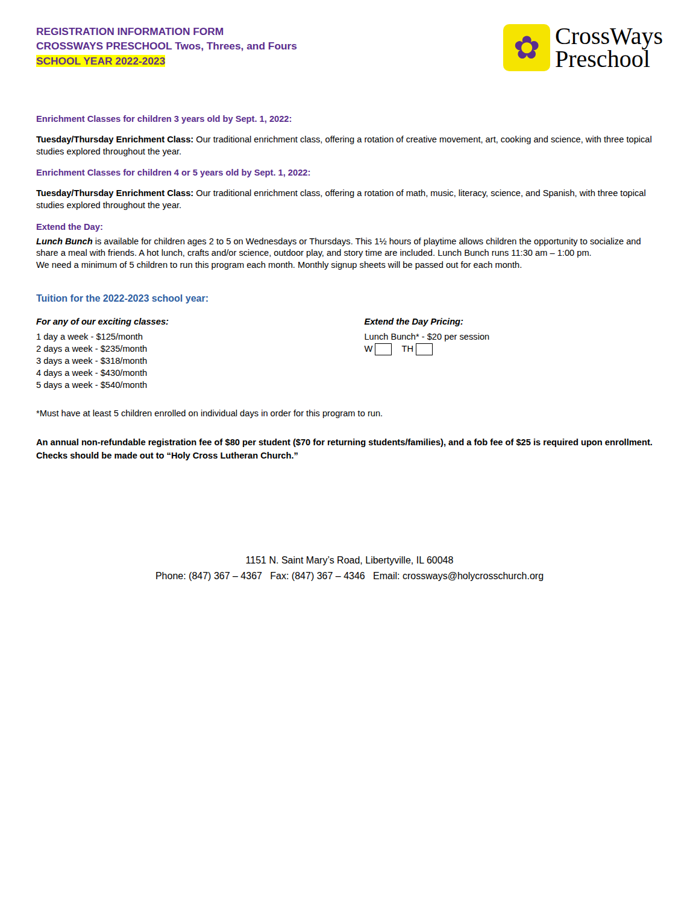REGISTRATION INFORMATION FORM
CROSSWAYS PRESCHOOL Twos, Threes, and Fours
SCHOOL YEAR 2022-2023
✿
CrossWays
Preschool
Enrichment Classes for children 3 years old by Sept. 1, 2022:
Tuesday/Thursday Enrichment Class: Our traditional enrichment class, offering a rotation of creative movement, art, cooking and science, with three topical studies explored throughout the year.
Enrichment Classes for children 4 or 5 years old by Sept. 1, 2022:
Tuesday/Thursday Enrichment Class: Our traditional enrichment class, offering a rotation of math, music, literacy, science, and Spanish, with three topical studies explored throughout the year.
Extend the Day:
Lunch Bunch is available for children ages 2 to 5 on Wednesdays or Thursdays. This 1½ hours of playtime allows children the opportunity to socialize and share a meal with friends. A hot lunch, crafts and/or science, outdoor play, and story time are included. Lunch Bunch runs 11:30 am – 1:00 pm.
We need a minimum of 5 children to run this program each month. Monthly signup sheets will be passed out for each month.
Tuition for the 2022-2023 school year:
| For any of our exciting classes: 1 day a week - $125/month 2 days a week - $235/month 3 days a week - $318/month 4 days a week - $430/month 5 days a week - $540/month | Extend the Day Pricing: Lunch Bunch* - $20 per session W TH |
*Must have at least 5 children enrolled on individual days in order for this program to run.
An annual non-refundable registration fee of $80 per student ($70 for returning students/families), and a fob fee of $25 is required upon enrollment. Checks should be made out to “Holy Cross Lutheran Church.”
1151 N. Saint Mary’s Road, Libertyville, IL 60048
Phone: (847) 367 – 4367 Fax: (847) 367 – 4346 Email: crossways@holycrosschurch.org